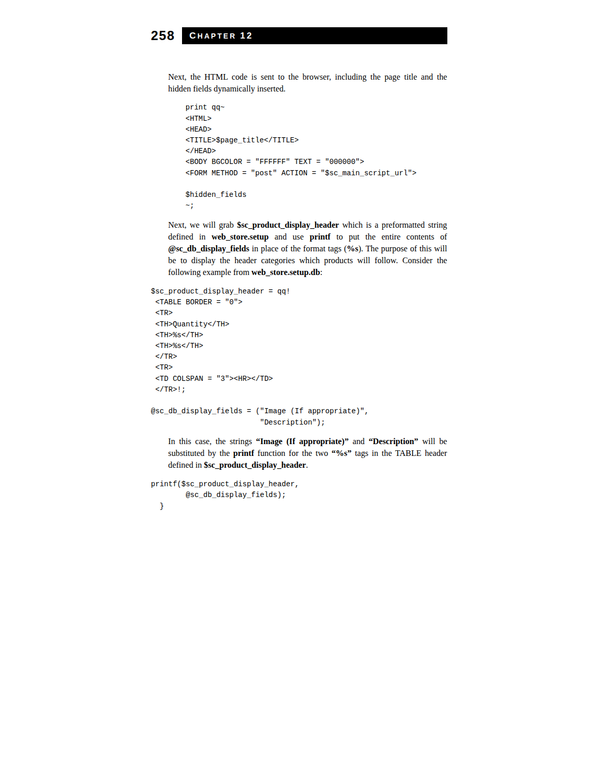258
CHAPTER 12
Next, the HTML code is sent to the browser, including the page title and the hidden fields dynamically inserted.
print qq~
<HTML>
<HEAD>
<TITLE>$page_title</TITLE>
</HEAD>
<BODY BGCOLOR = "FFFFFF" TEXT = "000000">
<FORM METHOD = "post" ACTION = "$sc_main_script_url">

$hidden_fields
~;
Next, we will grab $sc_product_display_header which is a preformatted string defined in web_store.setup and use printf to put the entire contents of @sc_db_display_fields in place of the format tags (%s). The purpose of this will be to display the header categories which products will follow. Consider the following example from web_store.setup.db:
$sc_product_display_header = qq!
 <TABLE BORDER = "0">
 <TR>
 <TH>Quantity</TH>
 <TH>%s</TH>
 <TH>%s</TH>
 </TR>
 <TR>
 <TD COLSPAN = "3"><HR></TD>
 </TR>!;

@sc_db_display_fields = ("Image (If appropriate)",
                         "Description");
In this case, the strings “Image (If appropriate)” and “Description” will be substituted by the printf function for the two “%s” tags in the TABLE header defined in $sc_product_display_header.
printf($sc_product_display_header,
        @sc_db_display_fields);
  }